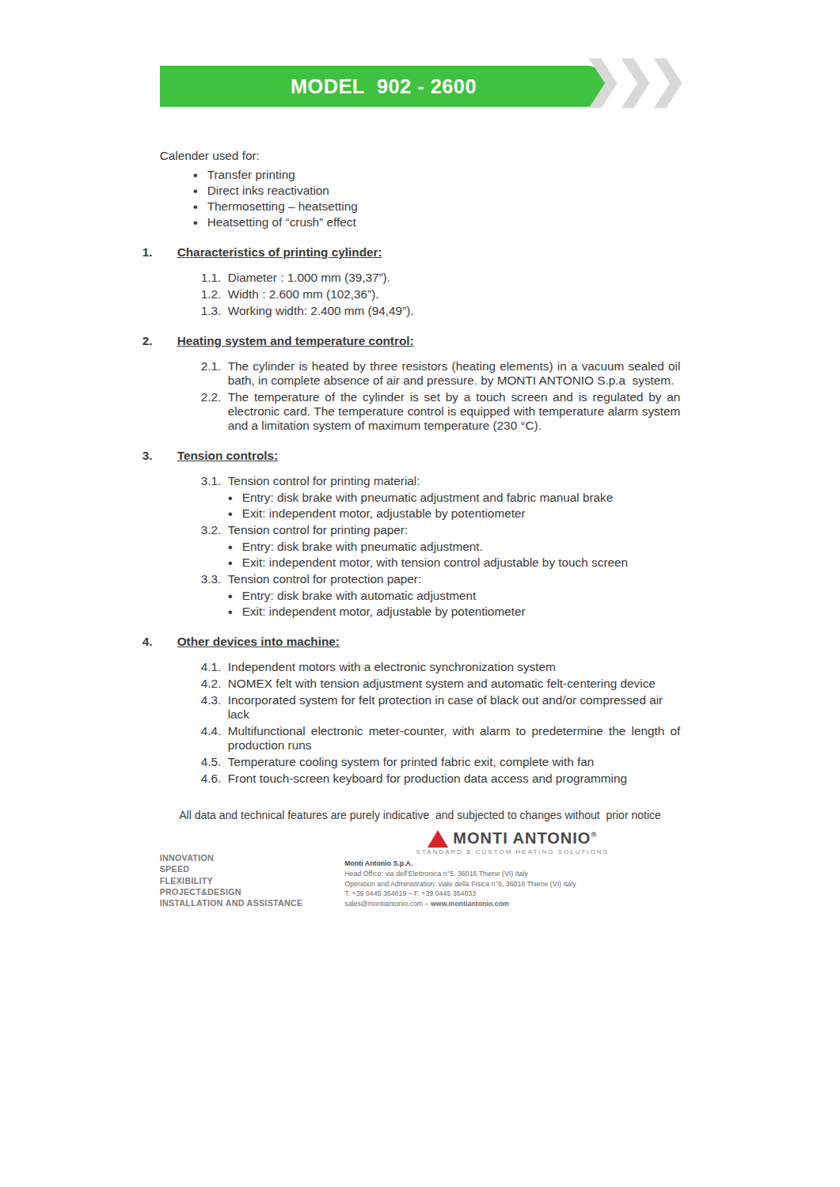❯❯❯
MODEL 902 - 2600
Calender used for:
Transfer printing
Direct inks reactivation
Thermosetting – heatsetting
Heatsetting of “crush” effect
1. Characteristics of printing cylinder:
1.1. Diameter : 1.000 mm (39,37”).
1.2. Width : 2.600 mm (102,36”).
1.3. Working width: 2.400 mm (94,49”).
2. Heating system and temperature control:
2.1. The cylinder is heated by three resistors (heating elements) in a vacuum sealed oil bath, in complete absence of air and pressure. by MONTI ANTONIO S.p.a system.
2.2. The temperature of the cylinder is set by a touch screen and is regulated by an electronic card. The temperature control is equipped with temperature alarm system and a limitation system of maximum temperature (230 °C).
3. Tension controls:
3.1. Tension control for printing material:
Entry: disk brake with pneumatic adjustment and fabric manual brake
Exit: independent motor, adjustable by potentiometer
3.2. Tension control for printing paper:
Entry: disk brake with pneumatic adjustment.
Exit: independent motor, with tension control adjustable by touch screen
3.3. Tension control for protection paper:
Entry: disk brake with automatic adjustment
Exit: independent motor, adjustable by potentiometer
4. Other devices into machine:
4.1. Independent motors with a electronic synchronization system
4.2. NOMEX felt with tension adjustment system and automatic felt-centering device
4.3. Incorporated system for felt protection in case of black out and/or compressed air lack
4.4. Multifunctional electronic meter-counter, with alarm to predetermine the length of production runs
4.5. Temperature cooling system for printed fabric exit, complete with fan
4.6. Front touch-screen keyboard for production data access and programming
All data and technical features are purely indicative and subjected to changes without prior notice
INNOVATION
SPEED
FLEXIBILITY
PROJECT&DESIGN
INSTALLATION AND ASSISTANCE
MONTI ANTONIO®
STANDARD & CUSTOM HEATING SOLUTIONS
Monti Antonio S.p.A.
Head Office: via dell’Elettronica n°5, 36016 Thiene (VI) Italy
Operation and Administration: viale della Fisica n°6, 36016 Thiene (VI) Italy
T. +39 0445 364619 – F. +39 0445 364033
sales@montiantonio.com – www.montiantonio.com